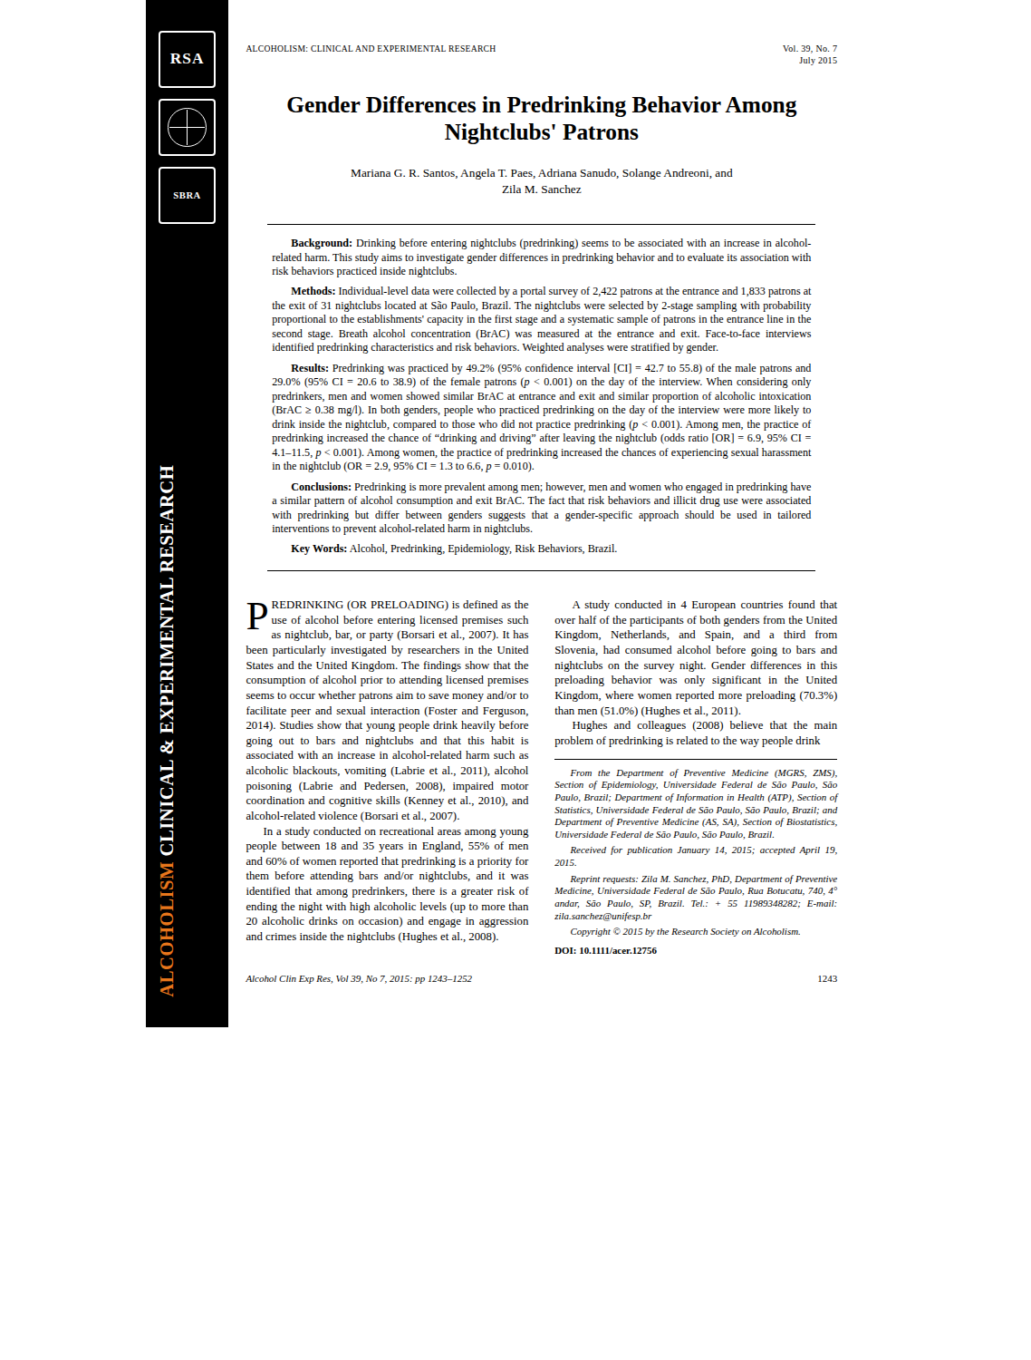RSA
SBRA
ALCOHOLISM CLINICAL & EXPERIMENTAL RESEARCH
Alcoholism: Clinical and Experimental Research
Vol. 39, No. 7
July 2015
Gender Differences in Predrinking Behavior Among
Nightclubs' Patrons
Mariana G. R. Santos, Angela T. Paes, Adriana Sanudo, Solange Andreoni, and
Zila M. Sanchez
Background: Drinking before entering nightclubs (predrinking) seems to be associated with an increase in alcohol-related harm. This study aims to investigate gender differences in predrinking behavior and to evaluate its association with risk behaviors practiced inside nightclubs.
Methods: Individual-level data were collected by a portal survey of 2,422 patrons at the entrance and 1,833 patrons at the exit of 31 nightclubs located at São Paulo, Brazil. The nightclubs were selected by 2-stage sampling with probability proportional to the establishments' capacity in the first stage and a systematic sample of patrons in the entrance line in the second stage. Breath alcohol concentration (BrAC) was measured at the entrance and exit. Face-to-face interviews identified predrinking characteristics and risk behaviors. Weighted analyses were stratified by gender.
Results: Predrinking was practiced by 49.2% (95% confidence interval [CI] = 42.7 to 55.8) of the male patrons and 29.0% (95% CI = 20.6 to 38.9) of the female patrons (p < 0.001) on the day of the interview. When considering only predrinkers, men and women showed similar BrAC at entrance and exit and similar proportion of alcoholic intoxication (BrAC ≥ 0.38 mg/l). In both genders, people who practiced predrinking on the day of the interview were more likely to drink inside the nightclub, compared to those who did not practice predrinking (p < 0.001). Among men, the practice of predrinking increased the chance of “drinking and driving” after leaving the nightclub (odds ratio [OR] = 6.9, 95% CI = 4.1–11.5, p < 0.001). Among women, the practice of predrinking increased the chances of experiencing sexual harassment in the nightclub (OR = 2.9, 95% CI = 1.3 to 6.6, p = 0.010).
Conclusions: Predrinking is more prevalent among men; however, men and women who engaged in predrinking have a similar pattern of alcohol consumption and exit BrAC. The fact that risk behaviors and illicit drug use were associated with predrinking but differ between genders suggests that a gender-specific approach should be used in tailored interventions to prevent alcohol-related harm in nightclubs.
Key Words: Alcohol, Predrinking, Epidemiology, Risk Behaviors, Brazil.
PREDRINKING (OR PRELOADING) is defined as the use of alcohol before entering licensed premises such as nightclub, bar, or party (Borsari et al., 2007). It has been particularly investigated by researchers in the United States and the United Kingdom. The findings show that the consumption of alcohol prior to attending licensed premises seems to occur whether patrons aim to save money and/or to facilitate peer and sexual interaction (Foster and Ferguson, 2014). Studies show that young people drink heavily before going out to bars and nightclubs and that this habit is associated with an increase in alcohol-related harm such as alcoholic blackouts, vomiting (Labrie et al., 2011), alcohol poisoning (Labrie and Pedersen, 2008), impaired motor coordination and cognitive skills (Kenney et al., 2010), and alcohol-related violence (Borsari et al., 2007).
In a study conducted on recreational areas among young people between 18 and 35 years in England, 55% of men and 60% of women reported that predrinking is a priority for them before attending bars and/or nightclubs, and it was identified that among predrinkers, there is a greater risk of ending the night with high alcoholic levels (up to more than 20 alcoholic drinks on occasion) and engage in aggression and crimes inside the nightclubs (Hughes et al., 2008).
A study conducted in 4 European countries found that over half of the participants of both genders from the United Kingdom, Netherlands, and Spain, and a third from Slovenia, had consumed alcohol before going to bars and nightclubs on the survey night. Gender differences in this preloading behavior was only significant in the United Kingdom, where women reported more preloading (70.3%) than men (51.0%) (Hughes et al., 2011).
Hughes and colleagues (2008) believe that the main problem of predrinking is related to the way people drink
From the Department of Preventive Medicine (MGRS, ZMS), Section of Epidemiology, Universidade Federal de São Paulo, São Paulo, Brazil; Department of Information in Health (ATP), Section of Statistics, Universidade Federal de São Paulo, São Paulo, Brazil; and Department of Preventive Medicine (AS, SA), Section of Biostatistics, Universidade Federal de São Paulo, São Paulo, Brazil.
Received for publication January 14, 2015; accepted April 19, 2015.
Reprint requests: Zila M. Sanchez, PhD, Department of Preventive Medicine, Universidade Federal de São Paulo, Rua Botucatu, 740, 4° andar, São Paulo, SP, Brazil. Tel.: + 55 11989348282; E-mail: zila.sanchez@unifesp.br
Copyright © 2015 by the Research Society on Alcoholism.
DOI: 10.1111/acer.12756
Alcohol Clin Exp Res, Vol 39, No 7, 2015: pp 1243–1252
1243